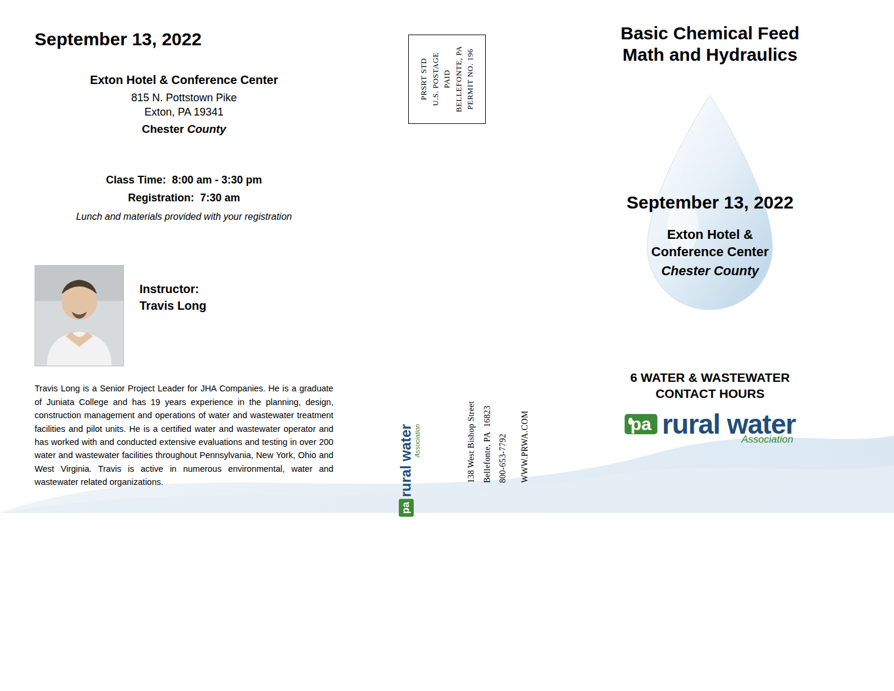September 13, 2022
Exton Hotel & Conference Center
815 N. Pottstown Pike
Exton, PA 19341
Chester County
Class Time: 8:00 am - 3:30 pm
Registration: 7:30 am
Lunch and materials provided with your registration
Instructor:
Travis Long
Travis Long is a Senior Project Leader for JHA Companies. He is a graduate of Juniata College and has 19 years experience in the planning, design, construction management and operations of water and wastewater treatment facilities and pilot units. He is a certified water and wastewater operator and has worked with and conducted extensive evaluations and testing in over 200 water and wastewater facilities throughout Pennsylvania, New York, Ohio and West Virginia. Travis is active in numerous environmental, water and wastewater related organizations.
PRSRT STD
U.S. POSTAGE
PAID
BELLEFONTE, PA
PERMIT NO. 196
pa rural water Association
138 West Bishop Street
Bellefonte, PA 16823
800-653-7792
WWW.PRWA.COM
Basic Chemical Feed
Math and Hydraulics
September 13, 2022
Exton Hotel &
Conference Center Chester County
6 WATER & WASTEWATER
CONTACT HOURS
pa rural water
Association